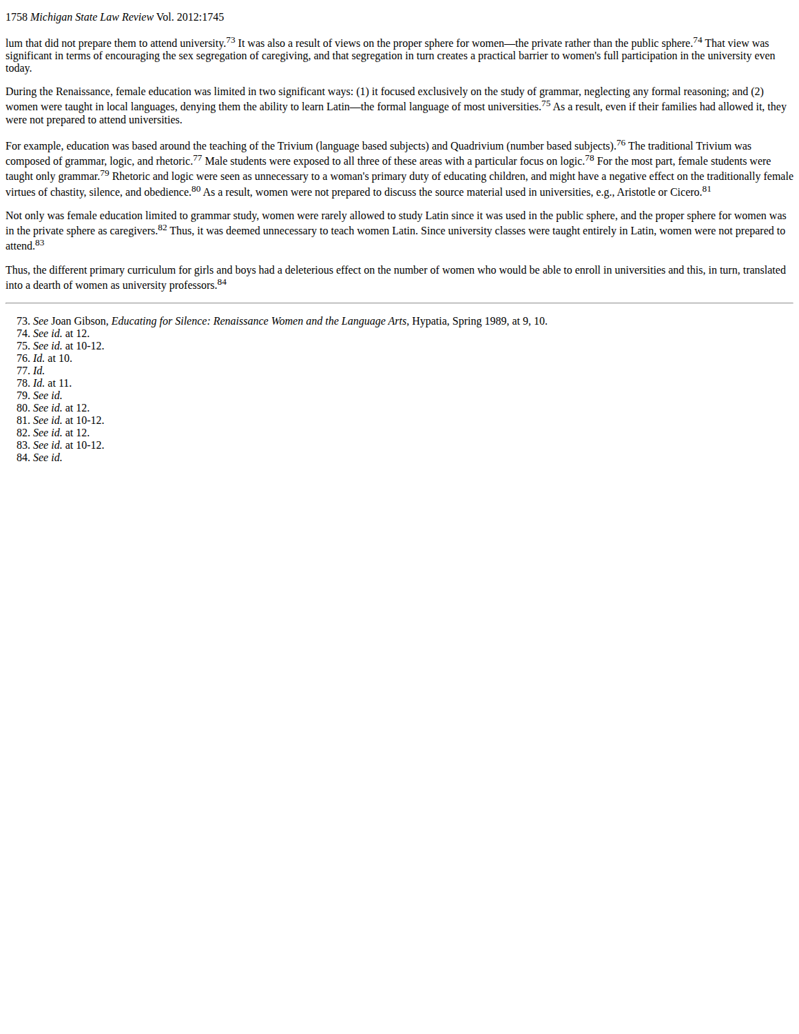1758 Michigan State Law Review Vol. 2012:1745
lum that did not prepare them to attend university.73 It was also a result of views on the proper sphere for women—the private rather than the public sphere.74 That view was significant in terms of encouraging the sex segregation of caregiving, and that segregation in turn creates a practical barrier to women's full participation in the university even today.
During the Renaissance, female education was limited in two significant ways: (1) it focused exclusively on the study of grammar, neglecting any formal reasoning; and (2) women were taught in local languages, denying them the ability to learn Latin—the formal language of most universities.75 As a result, even if their families had allowed it, they were not prepared to attend universities.
For example, education was based around the teaching of the Trivium (language based subjects) and Quadrivium (number based subjects).76 The traditional Trivium was composed of grammar, logic, and rhetoric.77 Male students were exposed to all three of these areas with a particular focus on logic.78 For the most part, female students were taught only grammar.79 Rhetoric and logic were seen as unnecessary to a woman's primary duty of educating children, and might have a negative effect on the traditionally female virtues of chastity, silence, and obedience.80 As a result, women were not prepared to discuss the source material used in universities, e.g., Aristotle or Cicero.81
Not only was female education limited to grammar study, women were rarely allowed to study Latin since it was used in the public sphere, and the proper sphere for women was in the private sphere as caregivers.82 Thus, it was deemed unnecessary to teach women Latin. Since university classes were taught entirely in Latin, women were not prepared to attend.83
Thus, the different primary curriculum for girls and boys had a deleterious effect on the number of women who would be able to enroll in universities and this, in turn, translated into a dearth of women as university professors.84
See Joan Gibson, Educating for Silence: Renaissance Women and the Language Arts, Hypatia, Spring 1989, at 9, 10.
See id. at 12.
See id. at 10-12.
Id. at 10.
Id.
Id. at 11.
See id.
See id. at 12.
See id. at 10-12.
See id. at 12.
See id. at 10-12.
See id.